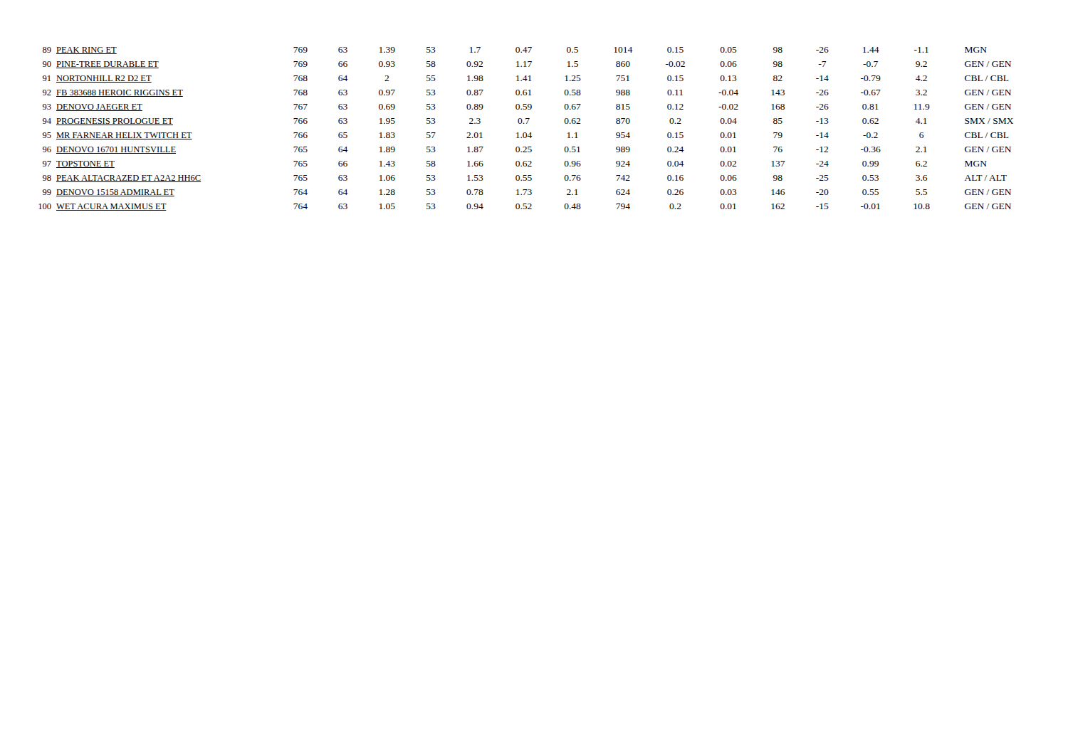| 89 | PEAK RING ET | 769 | 63 | 1.39 | 53 | 1.7 | 0.47 | 0.5 | 1014 | 0.15 | 0.05 | 98 | -26 | 1.44 | -1.1 | MGN |
| 90 | PINE-TREE DURABLE ET | 769 | 66 | 0.93 | 58 | 0.92 | 1.17 | 1.5 | 860 | -0.02 | 0.06 | 98 | -7 | -0.7 | 9.2 | GEN / GEN |
| 91 | NORTONHILL R2 D2 ET | 768 | 64 | 2 | 55 | 1.98 | 1.41 | 1.25 | 751 | 0.15 | 0.13 | 82 | -14 | -0.79 | 4.2 | CBL / CBL |
| 92 | FB 383688 HEROIC RIGGINS ET | 768 | 63 | 0.97 | 53 | 0.87 | 0.61 | 0.58 | 988 | 0.11 | -0.04 | 143 | -26 | -0.67 | 3.2 | GEN / GEN |
| 93 | DENOVO JAEGER ET | 767 | 63 | 0.69 | 53 | 0.89 | 0.59 | 0.67 | 815 | 0.12 | -0.02 | 168 | -26 | 0.81 | 11.9 | GEN / GEN |
| 94 | PROGENESIS PROLOGUE ET | 766 | 63 | 1.95 | 53 | 2.3 | 0.7 | 0.62 | 870 | 0.2 | 0.04 | 85 | -13 | 0.62 | 4.1 | SMX / SMX |
| 95 | MR FARNEAR HELIX TWITCH ET | 766 | 65 | 1.83 | 57 | 2.01 | 1.04 | 1.1 | 954 | 0.15 | 0.01 | 79 | -14 | -0.2 | 6 | CBL / CBL |
| 96 | DENOVO 16701 HUNTSVILLE | 765 | 64 | 1.89 | 53 | 1.87 | 0.25 | 0.51 | 989 | 0.24 | 0.01 | 76 | -12 | -0.36 | 2.1 | GEN / GEN |
| 97 | TOPSTONE ET | 765 | 66 | 1.43 | 58 | 1.66 | 0.62 | 0.96 | 924 | 0.04 | 0.02 | 137 | -24 | 0.99 | 6.2 | MGN |
| 98 | PEAK ALTACRAZED ET A2A2 HH6C | 765 | 63 | 1.06 | 53 | 1.53 | 0.55 | 0.76 | 742 | 0.16 | 0.06 | 98 | -25 | 0.53 | 3.6 | ALT / ALT |
| 99 | DENOVO 15158 ADMIRAL ET | 764 | 64 | 1.28 | 53 | 0.78 | 1.73 | 2.1 | 624 | 0.26 | 0.03 | 146 | -20 | 0.55 | 5.5 | GEN / GEN |
| 100 | WET ACURA MAXIMUS ET | 764 | 63 | 1.05 | 53 | 0.94 | 0.52 | 0.48 | 794 | 0.2 | 0.01 | 162 | -15 | -0.01 | 10.8 | GEN / GEN |